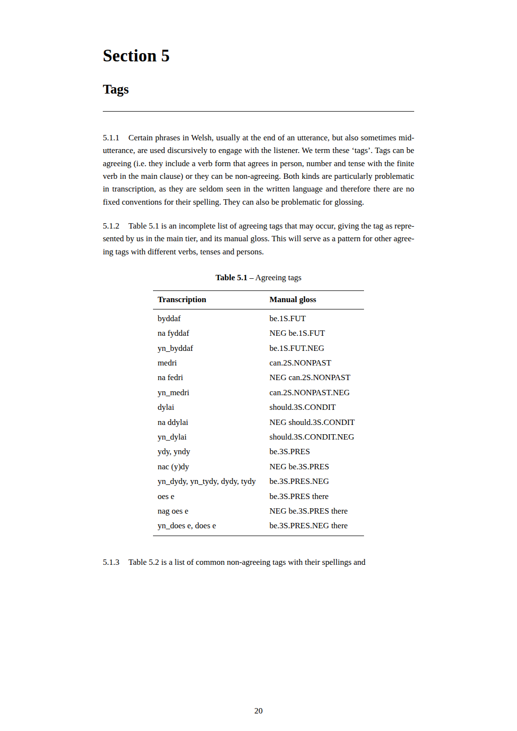Section 5
Tags
5.1.1 Certain phrases in Welsh, usually at the end of an utterance, but also sometimes mid-utterance, are used discursively to engage with the listener. We term these ‘tags’. Tags can be agreeing (i.e. they include a verb form that agrees in person, number and tense with the finite verb in the main clause) or they can be non-agreeing. Both kinds are particularly problematic in transcription, as they are seldom seen in the written language and therefore there are no fixed conventions for their spelling. They can also be problematic for glossing.
5.1.2 Table 5.1 is an incomplete list of agreeing tags that may occur, giving the tag as represented by us in the main tier, and its manual gloss. This will serve as a pattern for other agreeing tags with different verbs, tenses and persons.
Table 5.1 – Agreeing tags
| Transcription | Manual gloss |
| --- | --- |
| byddaf | be.1S.FUT |
| na fyddaf | NEG be.1S.FUT |
| yn_byddaf | be.1S.FUT.NEG |
| medri | can.2S.NONPAST |
| na fedri | NEG can.2S.NONPAST |
| yn_medri | can.2S.NONPAST.NEG |
| dylai | should.3S.CONDIT |
| na ddylai | NEG should.3S.CONDIT |
| yn_dylai | should.3S.CONDIT.NEG |
| ydy, yndy | be.3S.PRES |
| nac (y)dy | NEG be.3S.PRES |
| yn_dydy, yn_tydy, dydy, tydy | be.3S.PRES.NEG |
| oes e | be.3S.PRES there |
| nag oes e | NEG be.3S.PRES there |
| yn_does e, does e | be.3S.PRES.NEG there |
5.1.3 Table 5.2 is a list of common non-agreeing tags with their spellings and
20